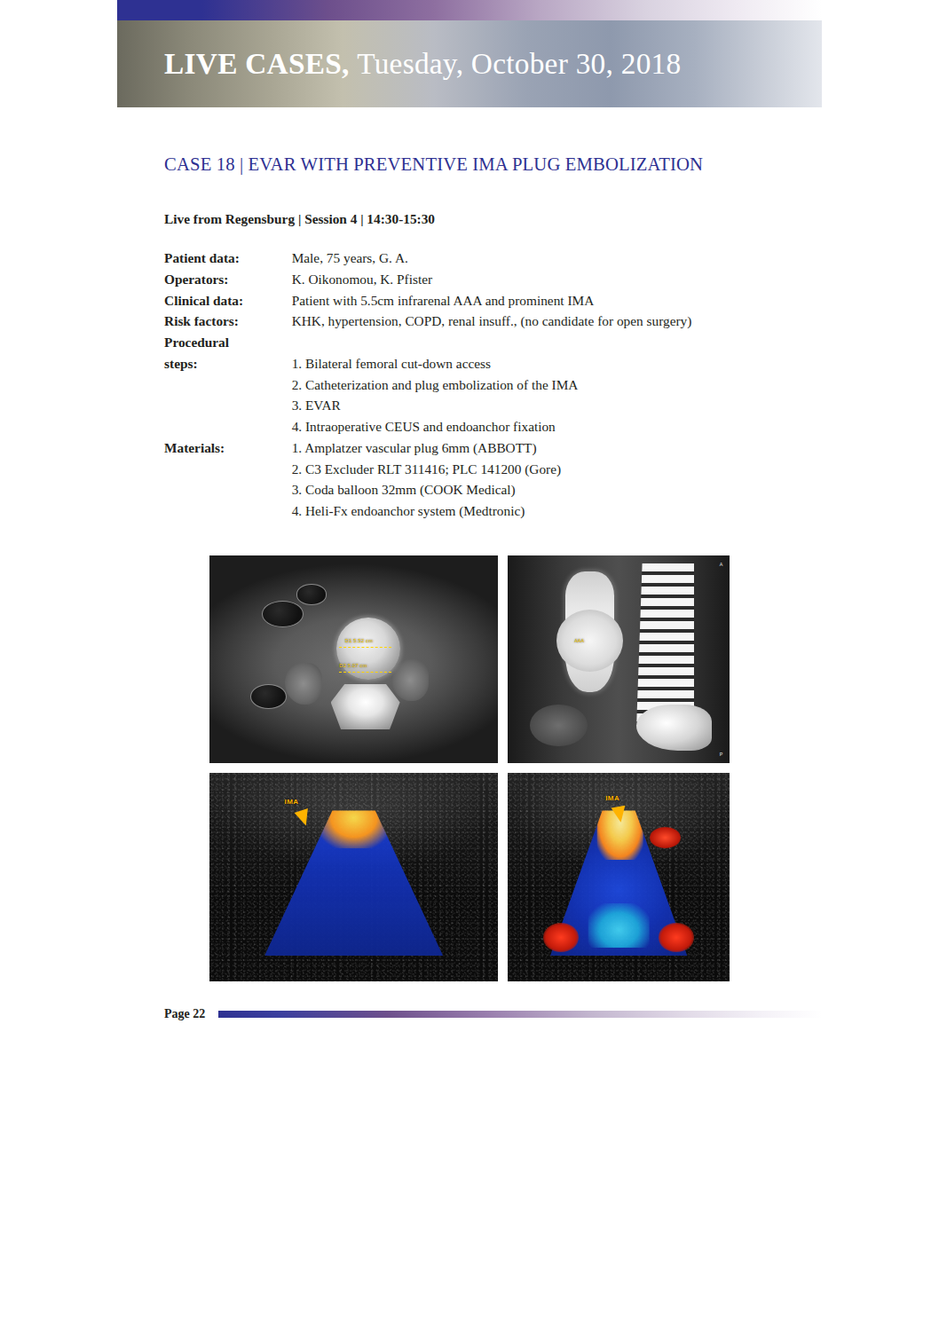LIVE CASES, Tuesday, October 30, 2018
CASE 18 | EVAR WITH PREVENTIVE IMA PLUG EMBOLIZATION
Live from Regensburg | Session 4 | 14:30-15:30
| Patient data: | Male, 75 years, G. A. |
| Operators: | K. Oikonomou, K. Pfister |
| Clinical data: | Patient with 5.5cm infrarenal AAA and prominent IMA |
| Risk factors: | KHK, hypertension, COPD, renal insuff., (no candidate for open surgery) |
| Procedural steps: | 1. Bilateral femoral cut-down access 2. Catheterization and plug embolization of the IMA 3. EVAR 4. Intraoperative CEUS and endoanchor fixation |
| Materials: | 1. Amplatzer vascular plug 6mm (ABBOTT) 2. C3 Excluder RLT 311416; PLC 141200 (Gore) 3. Coda balloon 32mm (COOK Medical) 4. Heli-Fx endoanchor system (Medtronic) |
D1 5.52 cm
D2 5.07 cm
AAA
A
P
IMA
IMA
Page 22